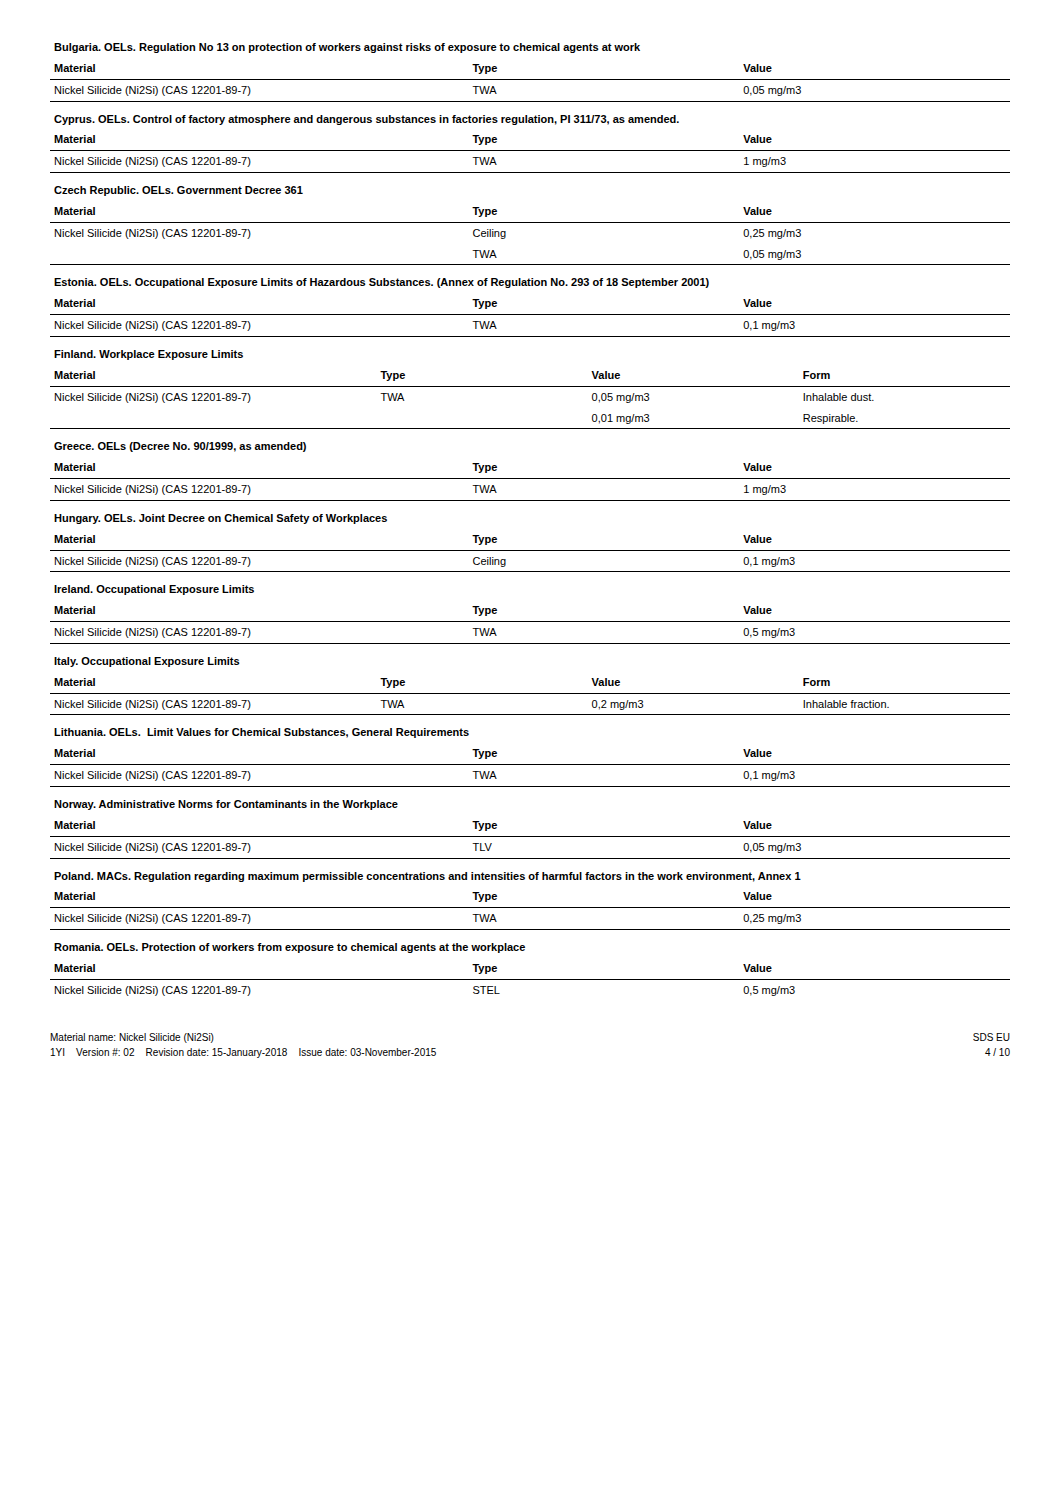| Bulgaria. OELs. Regulation No 13 on protection of workers against risks of exposure to chemical agents at work |
| Material | Type | Value |
| Nickel Silicide (Ni2Si) (CAS 12201-89-7) | TWA | 0,05 mg/m3 |
| Cyprus. OELs. Control of factory atmosphere and dangerous substances in factories regulation, PI 311/73, as amended. |
| Material | Type | Value |
| Nickel Silicide (Ni2Si) (CAS 12201-89-7) | TWA | 1 mg/m3 |
| Czech Republic. OELs. Government Decree 361 |
| Material | Type | Value |
| Nickel Silicide (Ni2Si) (CAS 12201-89-7) | Ceiling | 0,25 mg/m3 |
| | TWA | 0,05 mg/m3 |
| Estonia. OELs. Occupational Exposure Limits of Hazardous Substances. (Annex of Regulation No. 293 of 18 September 2001) |
| Material | Type | Value |
| Nickel Silicide (Ni2Si) (CAS 12201-89-7) | TWA | 0,1 mg/m3 |
| Finland. Workplace Exposure Limits |
| Material | Type | Value | Form |
| Nickel Silicide (Ni2Si) (CAS 12201-89-7) | TWA | 0,05 mg/m3 | Inhalable dust. |
| | | 0,01 mg/m3 | Respirable. |
| Greece. OELs (Decree No. 90/1999, as amended) |
| Material | Type | Value |
| Nickel Silicide (Ni2Si) (CAS 12201-89-7) | TWA | 1 mg/m3 |
| Hungary. OELs. Joint Decree on Chemical Safety of Workplaces |
| Material | Type | Value |
| Nickel Silicide (Ni2Si) (CAS 12201-89-7) | Ceiling | 0,1 mg/m3 |
| Ireland. Occupational Exposure Limits |
| Material | Type | Value |
| Nickel Silicide (Ni2Si) (CAS 12201-89-7) | TWA | 0,5 mg/m3 |
| Italy. Occupational Exposure Limits |
| Material | Type | Value | Form |
| Nickel Silicide (Ni2Si) (CAS 12201-89-7) | TWA | 0,2 mg/m3 | Inhalable fraction. |
| Lithuania. OELs. Limit Values for Chemical Substances, General Requirements |
| Material | Type | Value |
| Nickel Silicide (Ni2Si) (CAS 12201-89-7) | TWA | 0,1 mg/m3 |
| Norway. Administrative Norms for Contaminants in the Workplace |
| Material | Type | Value |
| Nickel Silicide (Ni2Si) (CAS 12201-89-7) | TLV | 0,05 mg/m3 |
| Poland. MACs. Regulation regarding maximum permissible concentrations and intensities of harmful factors in the work environment, Annex 1 |
| Material | Type | Value |
| Nickel Silicide (Ni2Si) (CAS 12201-89-7) | TWA | 0,25 mg/m3 |
| Romania. OELs. Protection of workers from exposure to chemical agents at the workplace |
| Material | Type | Value |
| Nickel Silicide (Ni2Si) (CAS 12201-89-7) | STEL | 0,5 mg/m3 |
Material name: Nickel Silicide (Ni2Si)
1YI Version #: 02 Revision date: 15-January-2018 Issue date: 03-November-2015
SDS EU
4 / 10